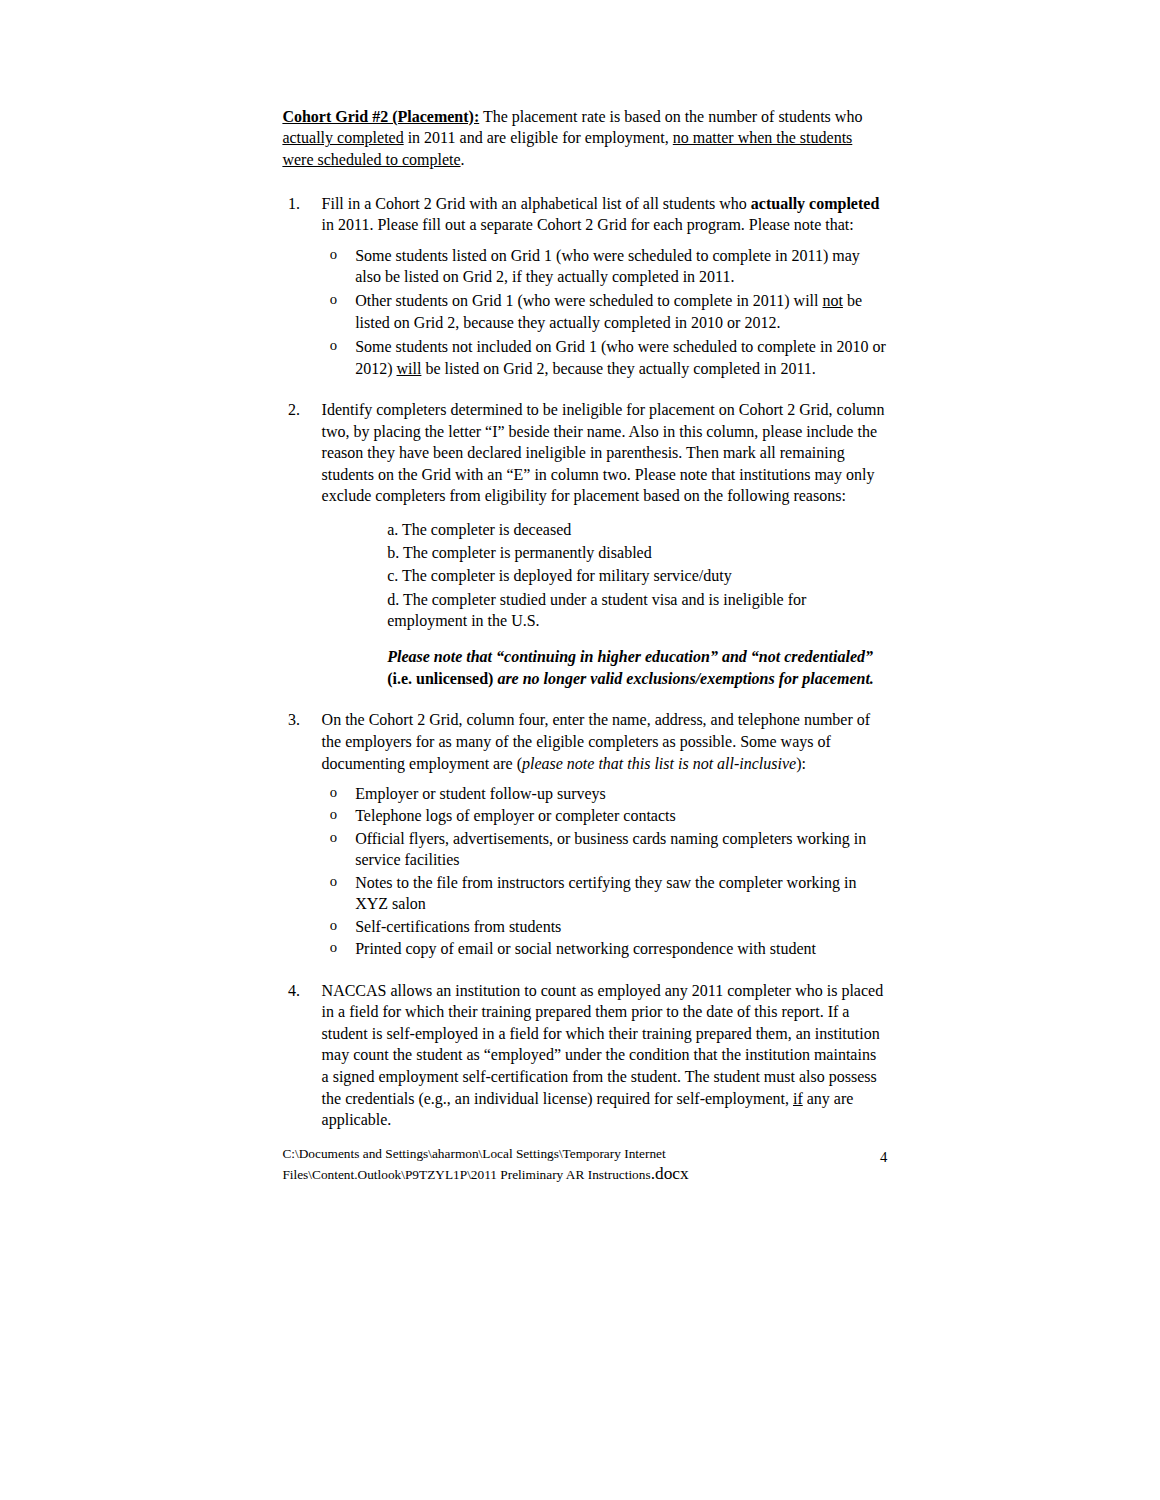Cohort Grid #2 (Placement): The placement rate is based on the number of students who actually completed in 2011 and are eligible for employment, no matter when the students were scheduled to complete.
Fill in a Cohort 2 Grid with an alphabetical list of all students who actually completed in 2011. Please fill out a separate Cohort 2 Grid for each program. Please note that:
Some students listed on Grid 1 (who were scheduled to complete in 2011) may also be listed on Grid 2, if they actually completed in 2011.
Other students on Grid 1 (who were scheduled to complete in 2011) will not be listed on Grid 2, because they actually completed in 2010 or 2012.
Some students not included on Grid 1 (who were scheduled to complete in 2010 or 2012) will be listed on Grid 2, because they actually completed in 2011.
Identify completers determined to be ineligible for placement on Cohort 2 Grid, column two, by placing the letter “I” beside their name. Also in this column, please include the reason they have been declared ineligible in parenthesis. Then mark all remaining students on the Grid with an “E” in column two. Please note that institutions may only exclude completers from eligibility for placement based on the following reasons:
a. The completer is deceased
b. The completer is permanently disabled
c. The completer is deployed for military service/duty
d. The completer studied under a student visa and is ineligible for employment in the U.S.
Please note that “continuing in higher education” and “not credentialed” (i.e. unlicensed) are no longer valid exclusions/exemptions for placement.
On the Cohort 2 Grid, column four, enter the name, address, and telephone number of the employers for as many of the eligible completers as possible. Some ways of documenting employment are (please note that this list is not all-inclusive):
Employer or student follow-up surveys
Telephone logs of employer or completer contacts
Official flyers, advertisements, or business cards naming completers working in service facilities
Notes to the file from instructors certifying they saw the completer working in XYZ salon
Self-certifications from students
Printed copy of email or social networking correspondence with student
NACCAS allows an institution to count as employed any 2011 completer who is placed in a field for which their training prepared them prior to the date of this report. If a student is self-employed in a field for which their training prepared them, an institution may count the student as “employed” under the condition that the institution maintains a signed employment self-certification from the student. The student must also possess the credentials (e.g., an individual license) required for self-employment, if any are applicable.
4 C:\Documents and Settings\aharmon\Local Settings\Temporary Internet Files\Content.Outlook\P9TZYL1P\2011 Preliminary AR Instructions.docx